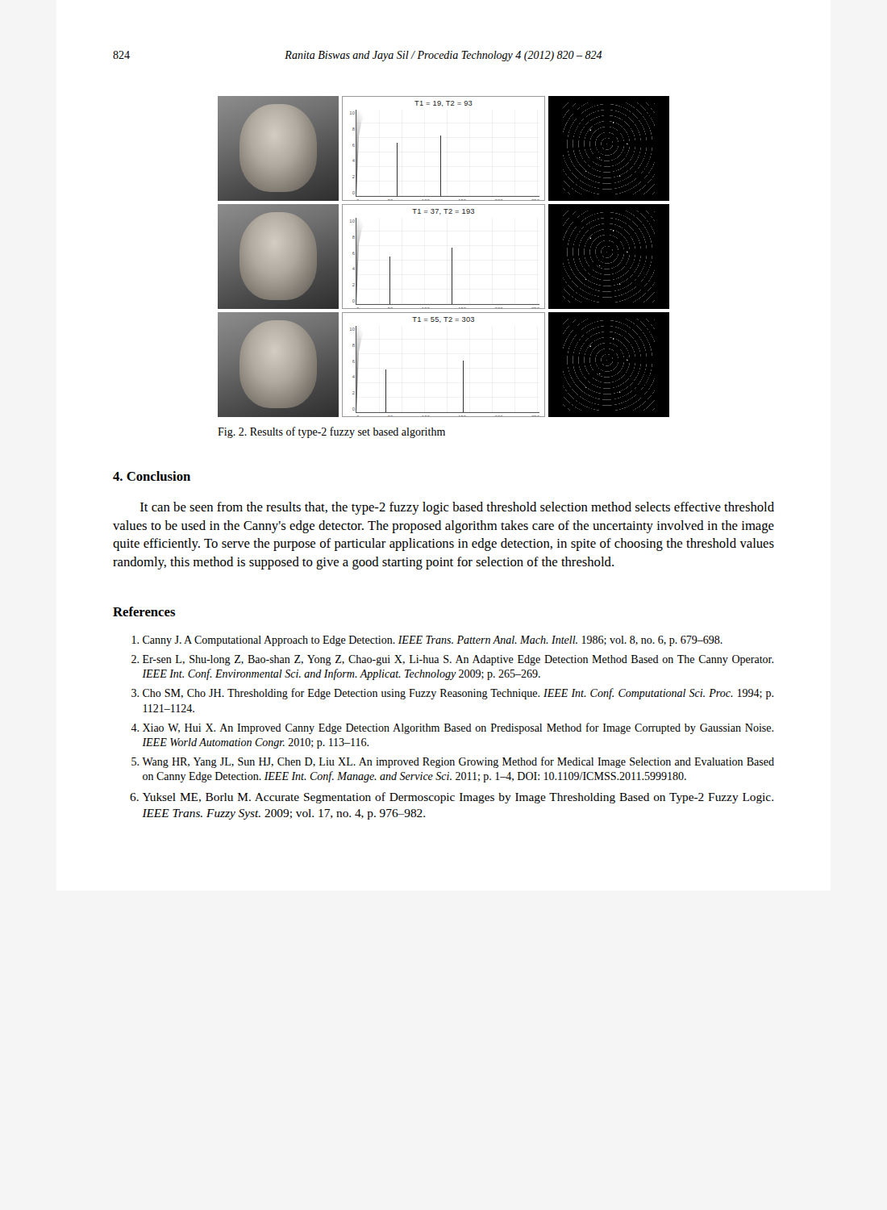824
Ranita Biswas and Jaya Sil / Procedia Technology 4 (2012) 820 – 824
T1 = 19, T2 = 93
1086420
050100150200250
T1 = 37, T2 = 193
1086420
050100150200250
T1 = 55, T2 = 303
1086420
050100150200250
Fig. 2. Results of type-2 fuzzy set based algorithm
4. Conclusion
It can be seen from the results that, the type-2 fuzzy logic based threshold selection method selects effective threshold values to be used in the Canny's edge detector. The proposed algorithm takes care of the uncertainty involved in the image quite efficiently. To serve the purpose of particular applications in edge detection, in spite of choosing the threshold values randomly, this method is supposed to give a good starting point for selection of the threshold.
References
Canny J. A Computational Approach to Edge Detection. IEEE Trans. Pattern Anal. Mach. Intell. 1986; vol. 8, no. 6, p. 679–698.
Er-sen L, Shu-long Z, Bao-shan Z, Yong Z, Chao-gui X, Li-hua S. An Adaptive Edge Detection Method Based on The Canny Operator. IEEE Int. Conf. Environmental Sci. and Inform. Applicat. Technology 2009; p. 265–269.
Cho SM, Cho JH. Thresholding for Edge Detection using Fuzzy Reasoning Technique. IEEE Int. Conf. Computational Sci. Proc. 1994; p. 1121–1124.
Xiao W, Hui X. An Improved Canny Edge Detection Algorithm Based on Predisposal Method for Image Corrupted by Gaussian Noise. IEEE World Automation Congr. 2010; p. 113–116.
Wang HR, Yang JL, Sun HJ, Chen D, Liu XL. An improved Region Growing Method for Medical Image Selection and Evaluation Based on Canny Edge Detection. IEEE Int. Conf. Manage. and Service Sci. 2011; p. 1–4, DOI: 10.1109/ICMSS.2011.5999180.
Yuksel ME, Borlu M. Accurate Segmentation of Dermoscopic Images by Image Thresholding Based on Type-2 Fuzzy Logic. IEEE Trans. Fuzzy Syst. 2009; vol. 17, no. 4, p. 976–982.